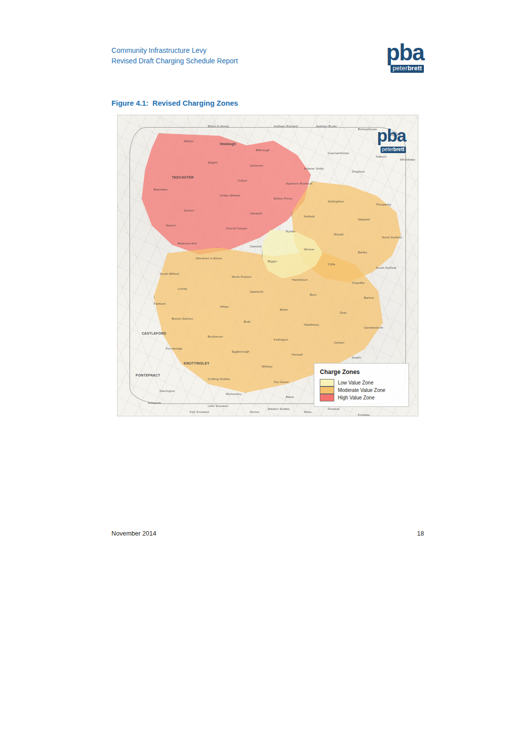Community Infrastructure Levy
Revised Draft Charging Schedule Report
pba peterbrett
Figure 4.1: Revised Charging Zones
Bilton in Ainsty Askham Richard Askham Bryan Bishopthorpe Fulford Walton Healaugh Bilbrough Copmanthorpe Naburn Wheldrake Wighill Catterton Acaster Selby Deighton TADCASTER Colton Appleton Roebuck Bramham Kirkby Wharfe Bolton Percy Stillingfleet Thorganby Stutton Ulleskelf Kelfield Skipwith Saxton Church Fenton Ryther Riccall North Duffield Barkston Ash Cawood Wistow Barlby Sherburn in Elmet Biggin Cliffe South Duffield South Milford Monk Fryston Hambleton Osgodby Lumby Gateforth Burn Barlow Fairburn Hillam Birkin Drax Burton Salmon Beal Haddlesey Camblesforth CASTLEFORD Brotherton Kellington Carlton Ferrybridge Eggborough Hensall Snaith KNOTTINGLEY Whitley East Cowick PONTEFRACT Cridling Stubbs Hut Green Rawcliffe Bridge Darrington Womersley Balne Sykehouse Ackworth Little Smeaton Walden Stubbs Fenwick Kirk Smeaton Norton Moss Fishlake
pba peterbrett
Charge Zones
Low Value Zone
Moderate Value Zone
High Value Zone
November 2014 18